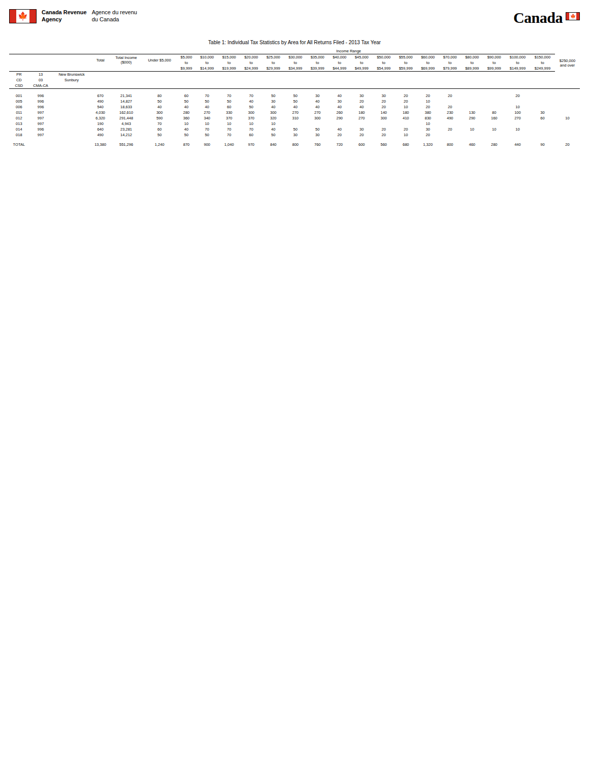🍁
Canada Revenue
Agency
Agence du revenu
du Canada
Canada🍁
Table 1: Individual Tax Statistics by Area for All Returns Filed - 2013 Tax Year
| | | Income Range |
| --- | --- | --- |
| | Total | Total Income ($000) | Under $5,000 | $5,000 | $10,000 | $15,000 | $20,000 | $25,000 | $30,000 | $35,000 | $40,000 | $45,000 | $50,000 | $55,000 | $60,000 | $70,000 | $80,000 | $90,000 | $100,000 | $150,000 | $250,000 and over |
| | to | to | to | to | to | to | to | to | to | to | to | to | to | to | to | to | to |
| | | | $9,999 | $14,999 | $19,999 | $24,999 | $29,999 | $34,999 | $39,999 | $44,999 | $49,999 | $54,999 | $59,999 | $69,999 | $79,999 | $89,999 | $99,999 | $149,999 | $249,999 |
| PR | 13 | New Brunswick | |
| CD | 03 | Sunbury | |
| CSD | CMA-CA | | |
| 001 | 996 | | 670 | 21,341 | 80 | 60 | 70 | 70 | 70 | 50 | 50 | 30 | 40 | 30 | 30 | 20 | 20 | 20 | | | 20 | | |
| 005 | 996 | | 490 | 14,827 | 50 | 50 | 50 | 50 | 40 | 30 | 50 | 40 | 30 | 20 | 20 | 20 | 10 | | | | | | |
| 006 | 996 | | 540 | 18,633 | 40 | 40 | 40 | 60 | 50 | 40 | 40 | 40 | 40 | 40 | 20 | 10 | 20 | 20 | | | 10 | | |
| 011 | 997 | | 4,030 | 162,610 | 300 | 280 | 270 | 330 | 300 | 300 | 270 | 270 | 260 | 180 | 140 | 180 | 380 | 230 | 130 | 80 | 100 | 30 | |
| 012 | 997 | | 6,320 | 291,448 | 590 | 360 | 340 | 370 | 370 | 320 | 310 | 300 | 290 | 270 | 300 | 410 | 830 | 490 | 290 | 160 | 270 | 60 | 10 |
| 013 | 997 | | 190 | 4,943 | 70 | 10 | 10 | 10 | 10 | 10 | | | | | | | 10 | | | | | | |
| 014 | 996 | | 640 | 23,281 | 60 | 40 | 70 | 70 | 70 | 40 | 50 | 50 | 40 | 30 | 20 | 20 | 30 | 20 | 10 | 10 | 10 | | |
| 018 | 997 | | 490 | 14,212 | 50 | 50 | 50 | 70 | 60 | 50 | 30 | 30 | 20 | 20 | 20 | 10 | 20 | | | | | | |
| TOTAL | | | 13,380 | 551,296 | 1,240 | 870 | 900 | 1,040 | 970 | 840 | 800 | 760 | 720 | 600 | 560 | 680 | 1,320 | 800 | 460 | 280 | 440 | 90 | 20 |